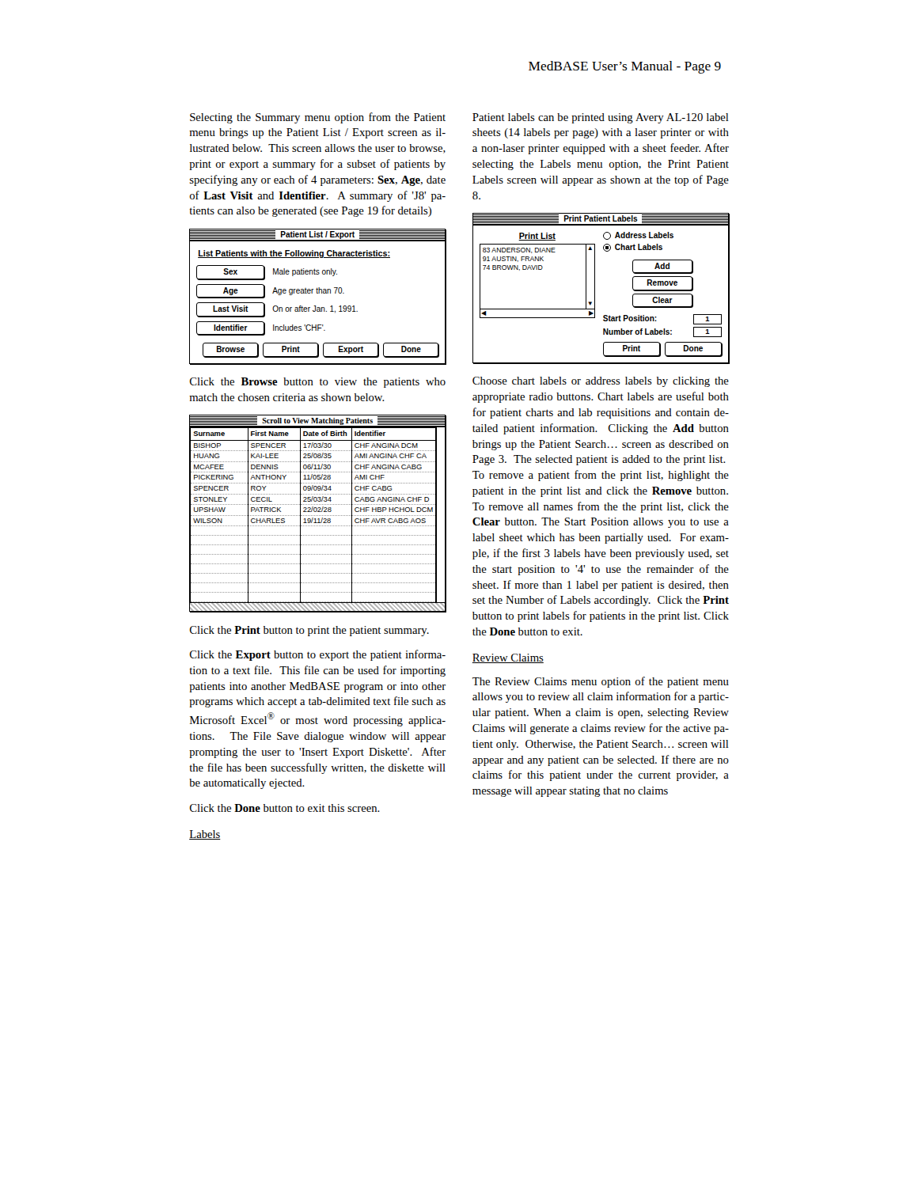MedBASE User’s Manual - Page 9
Selecting the Summary menu option from the Patient menu brings up the Patient List / Export screen as illustrated below. This screen allows the user to browse, print or export a summary for a subset of patients by specifying any or each of 4 parameters: Sex, Age, date of Last Visit and Identifier. A summary of 'J8' patients can also be generated (see Page 19 for details)
Patient List / Export
List Patients with the Following Characteristics:
Sex Male patients only.
Age Age greater than 70.
Last Visit On or after Jan. 1, 1991.
Identifier Includes 'CHF'.
Browse Print Export Done
Click the Browse button to view the patients who match the chosen criteria as shown below.
Scroll to View Matching Patients
| Surname | First Name | Date of Birth | Identifier |
| --- | --- | --- | --- |
| BISHOP | SPENCER | 17/03/30 | CHF ANGINA DCM |
| HUANG | KAI-LEE | 25/08/35 | AMI ANGINA CHF CA |
| MCAFEE | DENNIS | 06/11/30 | CHF ANGINA CABG |
| PICKERING | ANTHONY | 11/05/28 | AMI CHF |
| SPENCER | ROY | 09/09/34 | CHF CABG |
| STONLEY | CECIL | 25/03/34 | CABG ANGINA CHF D |
| UPSHAW | PATRICK | 22/02/28 | CHF HBP HCHOL DCM |
| WILSON | CHARLES | 19/11/28 | CHF AVR CABG AOS |
Click the Print button to print the patient summary.
Click the Export button to export the patient information to a text file. This file can be used for importing patients into another MedBASE program or into other programs which accept a tab-delimited text file such as Microsoft Excel® or most word processing applications. The File Save dialogue window will appear prompting the user to 'Insert Export Diskette'. After the file has been successfully written, the diskette will be automatically ejected.
Click the Done button to exit this screen.
Labels
Patient labels can be printed using Avery AL-120 label sheets (14 labels per page) with a laser printer or with a non-laser printer equipped with a sheet feeder. After selecting the Labels menu option, the Print Patient Labels screen will appear as shown at the top of Page 8.
Print Patient Labels
Print List
83 ANDERSON, DIANE
91 AUSTIN, FRANK
74 BROWN, DAVID
▲
▼
◀
▶
Address Labels
Chart Labels
Add Remove Clear
Start Position: 1
Number of Labels: 1
Print Done
Choose chart labels or address labels by clicking the appropriate radio buttons. Chart labels are useful both for patient charts and lab requisitions and contain detailed patient information. Clicking the Add button brings up the Patient Search… screen as described on Page 3. The selected patient is added to the print list. To remove a patient from the print list, highlight the patient in the print list and click the Remove button. To remove all names from the the print list, click the Clear button. The Start Position allows you to use a label sheet which has been partially used. For example, if the first 3 labels have been previously used, set the start position to '4' to use the remainder of the sheet. If more than 1 label per patient is desired, then set the Number of Labels accordingly. Click the Print button to print labels for patients in the print list. Click the Done button to exit.
Review Claims
The Review Claims menu option of the patient menu allows you to review all claim information for a particular patient. When a claim is open, selecting Review Claims will generate a claims review for the active patient only. Otherwise, the Patient Search… screen will appear and any patient can be selected. If there are no claims for this patient under the current provider, a message will appear stating that no claims